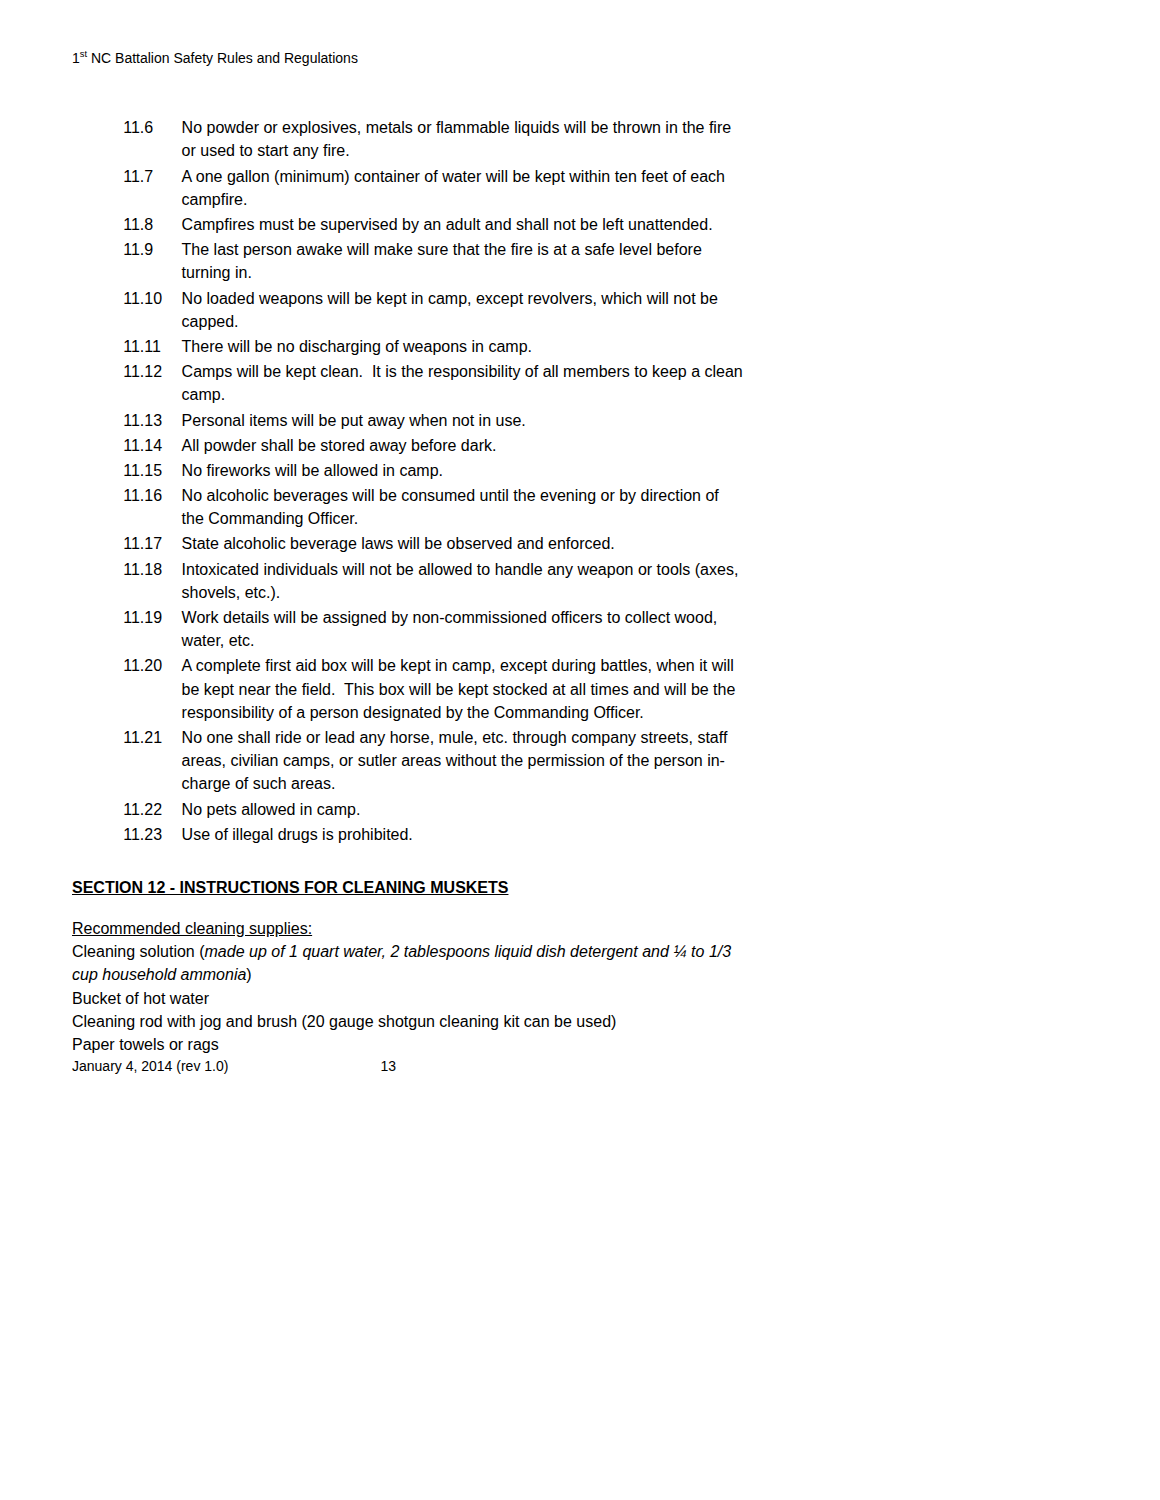1st NC Battalion Safety Rules and Regulations
11.6 No powder or explosives, metals or flammable liquids will be thrown in the fire or used to start any fire.
11.7 A one gallon (minimum) container of water will be kept within ten feet of each campfire.
11.8 Campfires must be supervised by an adult and shall not be left unattended.
11.9 The last person awake will make sure that the fire is at a safe level before turning in.
11.10 No loaded weapons will be kept in camp, except revolvers, which will not be capped.
11.11 There will be no discharging of weapons in camp.
11.12 Camps will be kept clean. It is the responsibility of all members to keep a clean camp.
11.13 Personal items will be put away when not in use.
11.14 All powder shall be stored away before dark.
11.15 No fireworks will be allowed in camp.
11.16 No alcoholic beverages will be consumed until the evening or by direction of the Commanding Officer.
11.17 State alcoholic beverage laws will be observed and enforced.
11.18 Intoxicated individuals will not be allowed to handle any weapon or tools (axes, shovels, etc.).
11.19 Work details will be assigned by non-commissioned officers to collect wood, water, etc.
11.20 A complete first aid box will be kept in camp, except during battles, when it will be kept near the field. This box will be kept stocked at all times and will be the responsibility of a person designated by the Commanding Officer.
11.21 No one shall ride or lead any horse, mule, etc. through company streets, staff areas, civilian camps, or sutler areas without the permission of the person in-charge of such areas.
11.22 No pets allowed in camp.
11.23 Use of illegal drugs is prohibited.
SECTION 12 - INSTRUCTIONS FOR CLEANING MUSKETS
Recommended cleaning supplies:
Cleaning solution (made up of 1 quart water, 2 tablespoons liquid dish detergent and ¼ to 1/3 cup household ammonia)
Bucket of hot water
Cleaning rod with jog and brush (20 gauge shotgun cleaning kit can be used)
Paper towels or rags
January 4, 2014 (rev 1.0) 13